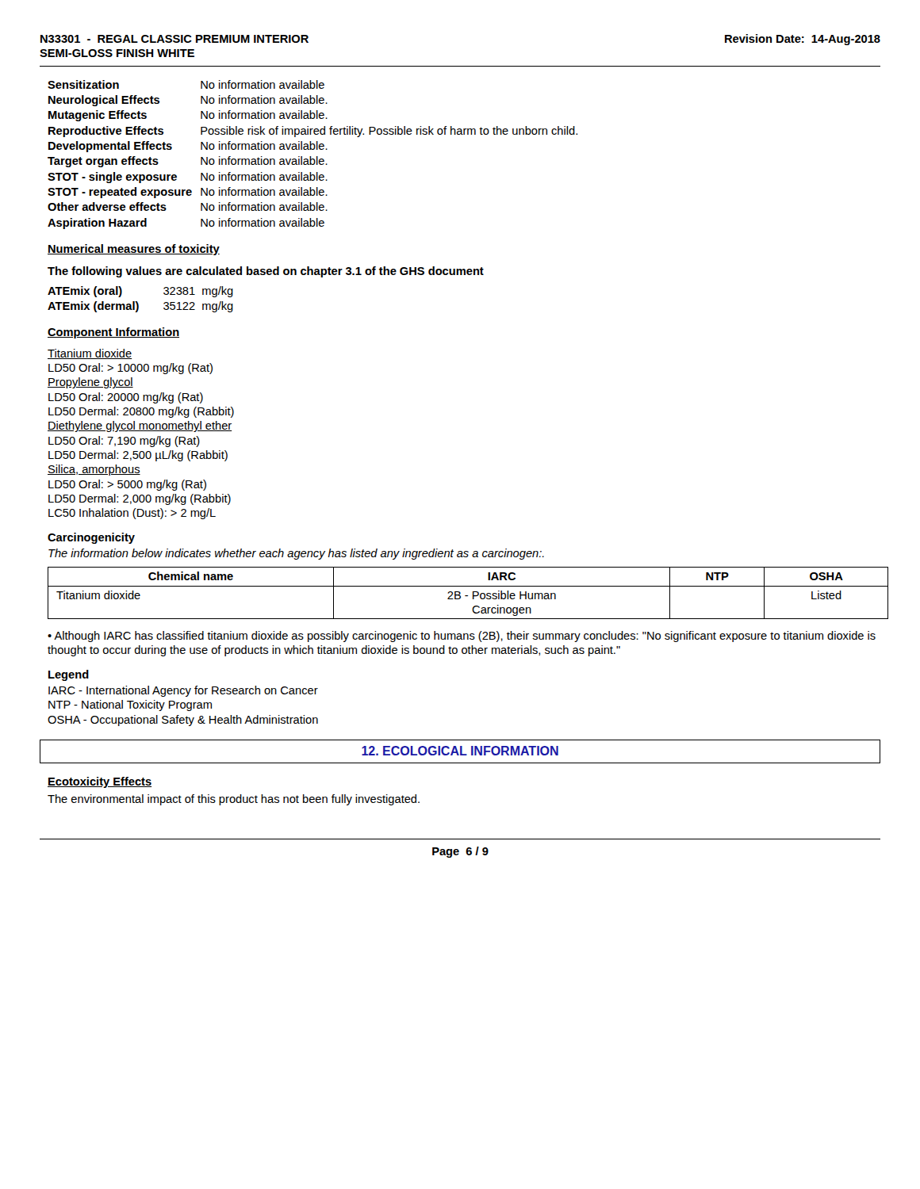N33301 - REGAL CLASSIC PREMIUM INTERIOR
SEMI-GLOSS FINISH WHITE
Revision Date: 14-Aug-2018
| Sensitization | No information available |
| Neurological Effects | No information available. |
| Mutagenic Effects | No information available. |
| Reproductive Effects | Possible risk of impaired fertility. Possible risk of harm to the unborn child. |
| Developmental Effects | No information available. |
| Target organ effects | No information available. |
| STOT - single exposure | No information available. |
| STOT - repeated exposure | No information available. |
| Other adverse effects | No information available. |
| Aspiration Hazard | No information available |
Numerical measures of toxicity
The following values are calculated based on chapter 3.1 of the GHS document
| ATEmix (oral) | 32381 mg/kg |
| ATEmix (dermal) | 35122 mg/kg |
Component Information
Titanium dioxide
LD50 Oral: > 10000 mg/kg (Rat)
Propylene glycol
LD50 Oral: 20000 mg/kg (Rat)
LD50 Dermal: 20800 mg/kg (Rabbit)
Diethylene glycol monomethyl ether
LD50 Oral: 7,190 mg/kg (Rat)
LD50 Dermal: 2,500 µL/kg (Rabbit)
Silica, amorphous
LD50 Oral: > 5000 mg/kg (Rat)
LD50 Dermal: 2,000 mg/kg (Rabbit)
LC50 Inhalation (Dust): > 2 mg/L
Carcinogenicity
The information below indicates whether each agency has listed any ingredient as a carcinogen:.
| Chemical name | IARC | NTP | OSHA |
| --- | --- | --- | --- |
| Titanium dioxide | 2B - Possible Human Carcinogen | | Listed |
• Although IARC has classified titanium dioxide as possibly carcinogenic to humans (2B), their summary concludes: "No significant exposure to titanium dioxide is thought to occur during the use of products in which titanium dioxide is bound to other materials, such as paint."
Legend
IARC - International Agency for Research on Cancer
NTP - National Toxicity Program
OSHA - Occupational Safety & Health Administration
12. ECOLOGICAL INFORMATION
Ecotoxicity Effects
The environmental impact of this product has not been fully investigated.
Page 6 / 9